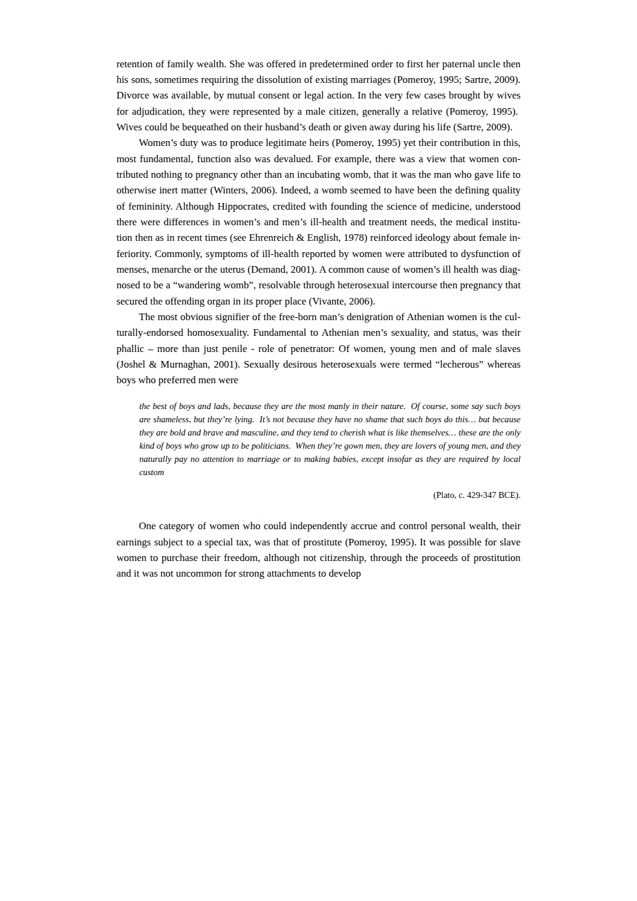retention of family wealth. She was offered in predetermined order to first her paternal uncle then his sons, sometimes requiring the dissolution of existing marriages (Pomeroy, 1995; Sartre, 2009). Divorce was available, by mutual consent or legal action. In the very few cases brought by wives for adjudication, they were represented by a male citizen, generally a relative (Pomeroy, 1995). Wives could be bequeathed on their husband’s death or given away during his life (Sartre, 2009).
Women’s duty was to produce legitimate heirs (Pomeroy, 1995) yet their contribution in this, most fundamental, function also was devalued. For example, there was a view that women contributed nothing to pregnancy other than an incubating womb, that it was the man who gave life to otherwise inert matter (Winters, 2006). Indeed, a womb seemed to have been the defining quality of femininity. Although Hippocrates, credited with founding the science of medicine, understood there were differences in women’s and men’s ill-health and treatment needs, the medical institution then as in recent times (see Ehrenreich & English, 1978) reinforced ideology about female inferiority. Commonly, symptoms of ill-health reported by women were attributed to dysfunction of menses, menarche or the uterus (Demand, 2001). A common cause of women’s ill health was diagnosed to be a “wandering womb”, resolvable through heterosexual intercourse then pregnancy that secured the offending organ in its proper place (Vivante, 2006).
The most obvious signifier of the free-born man’s denigration of Athenian women is the culturally-endorsed homosexuality. Fundamental to Athenian men’s sexuality, and status, was their phallic – more than just penile - role of penetrator: Of women, young men and of male slaves (Joshel & Murnaghan, 2001). Sexually desirous heterosexuals were termed “lecherous” whereas boys who preferred men were
the best of boys and lads, because they are the most manly in their nature. Of course, some say such boys are shameless, but they’re lying. It’s not because they have no shame that such boys do this… but because they are bold and brave and masculine, and they tend to cherish what is like themselves… these are the only kind of boys who grow up to be politicians. When they’re gown men, they are lovers of young men, and they naturally pay no attention to marriage or to making babies, except insofar as they are required by local custom
(Plato, c. 429-347 BCE).
One category of women who could independently accrue and control personal wealth, their earnings subject to a special tax, was that of prostitute (Pomeroy, 1995). It was possible for slave women to purchase their freedom, although not citizenship, through the proceeds of prostitution and it was not uncommon for strong attachments to develop